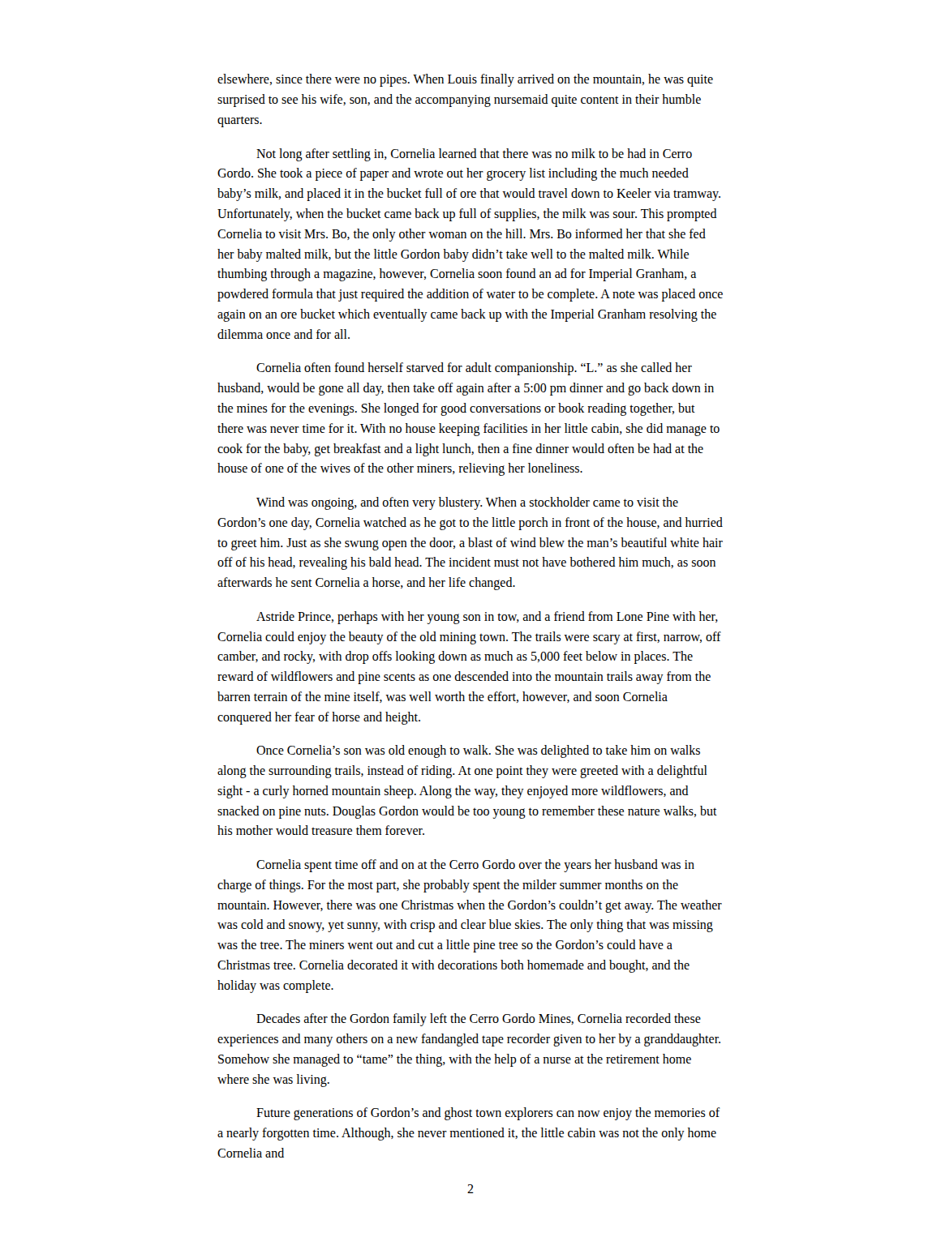elsewhere, since there were no pipes. When Louis finally arrived on the mountain, he was quite surprised to see his wife, son, and the accompanying nursemaid quite content in their humble quarters.
Not long after settling in, Cornelia learned that there was no milk to be had in Cerro Gordo. She took a piece of paper and wrote out her grocery list including the much needed baby’s milk, and placed it in the bucket full of ore that would travel down to Keeler via tramway. Unfortunately, when the bucket came back up full of supplies, the milk was sour. This prompted Cornelia to visit Mrs. Bo, the only other woman on the hill. Mrs. Bo informed her that she fed her baby malted milk, but the little Gordon baby didn’t take well to the malted milk. While thumbing through a magazine, however, Cornelia soon found an ad for Imperial Granham, a powdered formula that just required the addition of water to be complete. A note was placed once again on an ore bucket which eventually came back up with the Imperial Granham resolving the dilemma once and for all.
Cornelia often found herself starved for adult companionship. “L.” as she called her husband, would be gone all day, then take off again after a 5:00 pm dinner and go back down in the mines for the evenings. She longed for good conversations or book reading together, but there was never time for it. With no house keeping facilities in her little cabin, she did manage to cook for the baby, get breakfast and a light lunch, then a fine dinner would often be had at the house of one of the wives of the other miners, relieving her loneliness.
Wind was ongoing, and often very blustery. When a stockholder came to visit the Gordon’s one day, Cornelia watched as he got to the little porch in front of the house, and hurried to greet him. Just as she swung open the door, a blast of wind blew the man’s beautiful white hair off of his head, revealing his bald head. The incident must not have bothered him much, as soon afterwards he sent Cornelia a horse, and her life changed.
Astride Prince, perhaps with her young son in tow, and a friend from Lone Pine with her, Cornelia could enjoy the beauty of the old mining town. The trails were scary at first, narrow, off camber, and rocky, with drop offs looking down as much as 5,000 feet below in places. The reward of wildflowers and pine scents as one descended into the mountain trails away from the barren terrain of the mine itself, was well worth the effort, however, and soon Cornelia conquered her fear of horse and height.
Once Cornelia’s son was old enough to walk. She was delighted to take him on walks along the surrounding trails, instead of riding. At one point they were greeted with a delightful sight - a curly horned mountain sheep. Along the way, they enjoyed more wildflowers, and snacked on pine nuts. Douglas Gordon would be too young to remember these nature walks, but his mother would treasure them forever.
Cornelia spent time off and on at the Cerro Gordo over the years her husband was in charge of things. For the most part, she probably spent the milder summer months on the mountain. However, there was one Christmas when the Gordon’s couldn’t get away. The weather was cold and snowy, yet sunny, with crisp and clear blue skies. The only thing that was missing was the tree. The miners went out and cut a little pine tree so the Gordon’s could have a Christmas tree. Cornelia decorated it with decorations both homemade and bought, and the holiday was complete.
Decades after the Gordon family left the Cerro Gordo Mines, Cornelia recorded these experiences and many others on a new fandangled tape recorder given to her by a granddaughter. Somehow she managed to “tame” the thing, with the help of a nurse at the retirement home where she was living.
Future generations of Gordon’s and ghost town explorers can now enjoy the memories of a nearly forgotten time. Although, she never mentioned it, the little cabin was not the only home Cornelia and
2